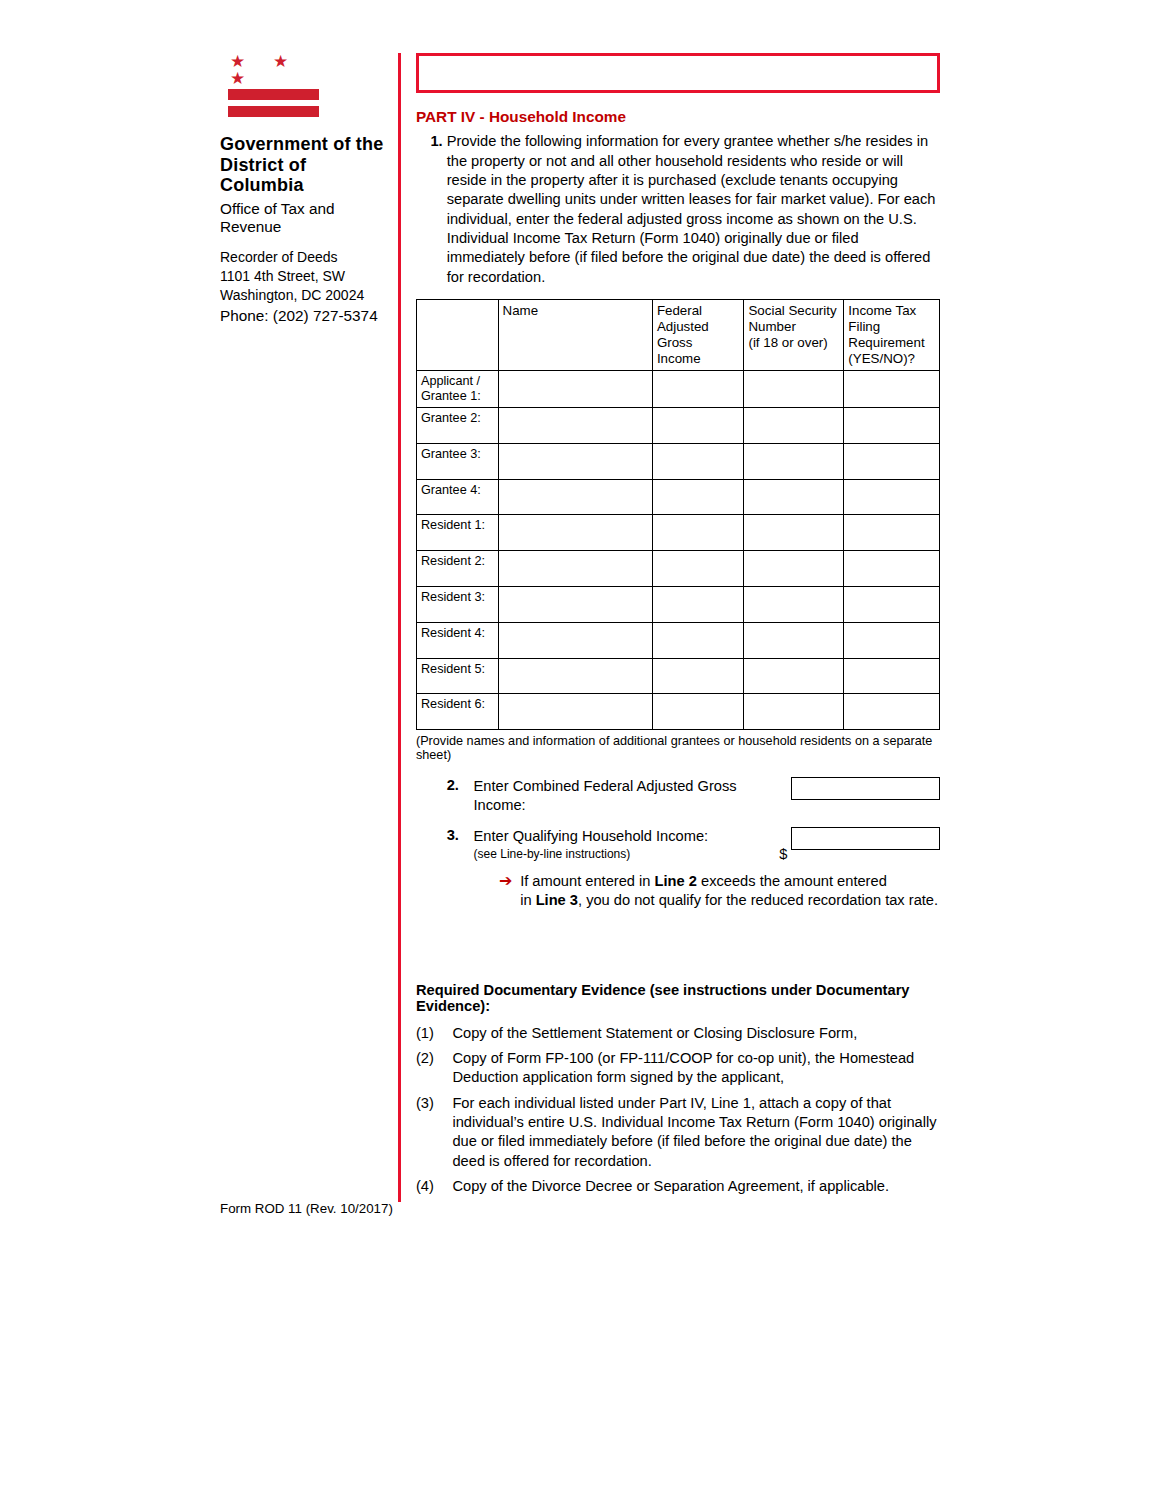★ ★ ★
Government of the
District of Columbia
Office of Tax and Revenue
Recorder of Deeds
1101 4th Street, SW
Washington, DC 20024
Phone: (202) 727-5374
PART IV - Household Income
Provide the following information for every grantee whether s/he resides in the property or not and all other household residents who reside or will reside in the property after it is purchased (exclude tenants occupying separate dwelling units under written leases for fair market value). For each individual, enter the federal adjusted gross income as shown on the U.S. Individual Income Tax Return (Form 1040) originally due or filed immediately before (if filed before the original due date) the deed is offered for recordation.
| | Name | Federal Adjusted Gross Income | Social Security Number (if 18 or over) | Income Tax Filing Requirement (YES/NO)? |
| --- | --- | --- | --- | --- |
| Applicant / Grantee 1: | | | | |
| Grantee 2: | | | | |
| Grantee 3: | | | | |
| Grantee 4: | | | | |
| Resident 1: | | | | |
| Resident 2: | | | | |
| Resident 3: | | | | |
| Resident 4: | | | | |
| Resident 5: | | | | |
| Resident 6: | | | | |
(Provide names and information of additional grantees or household residents on a separate sheet)
2.
Enter Combined Federal Adjusted Gross Income:
3.
Enter Qualifying Household Income: (see Line-by-line instructions)
$
➔
If amount entered in Line 2 exceeds the amount entered
in Line 3, you do not qualify for the reduced recordation tax rate.
Required Documentary Evidence (see instructions under Documentary Evidence):
(1) Copy of the Settlement Statement or Closing Disclosure Form,
(2) Copy of Form FP-100 (or FP-111/COOP for co-op unit), the Homestead Deduction application form signed by the applicant,
(3) For each individual listed under Part IV, Line 1, attach a copy of that individual’s entire U.S. Individual Income Tax Return (Form 1040) originally due or filed immediately before (if filed before the original due date) the deed is offered for recordation.
(4) Copy of the Divorce Decree or Separation Agreement, if applicable.
Form ROD 11 (Rev. 10/2017)